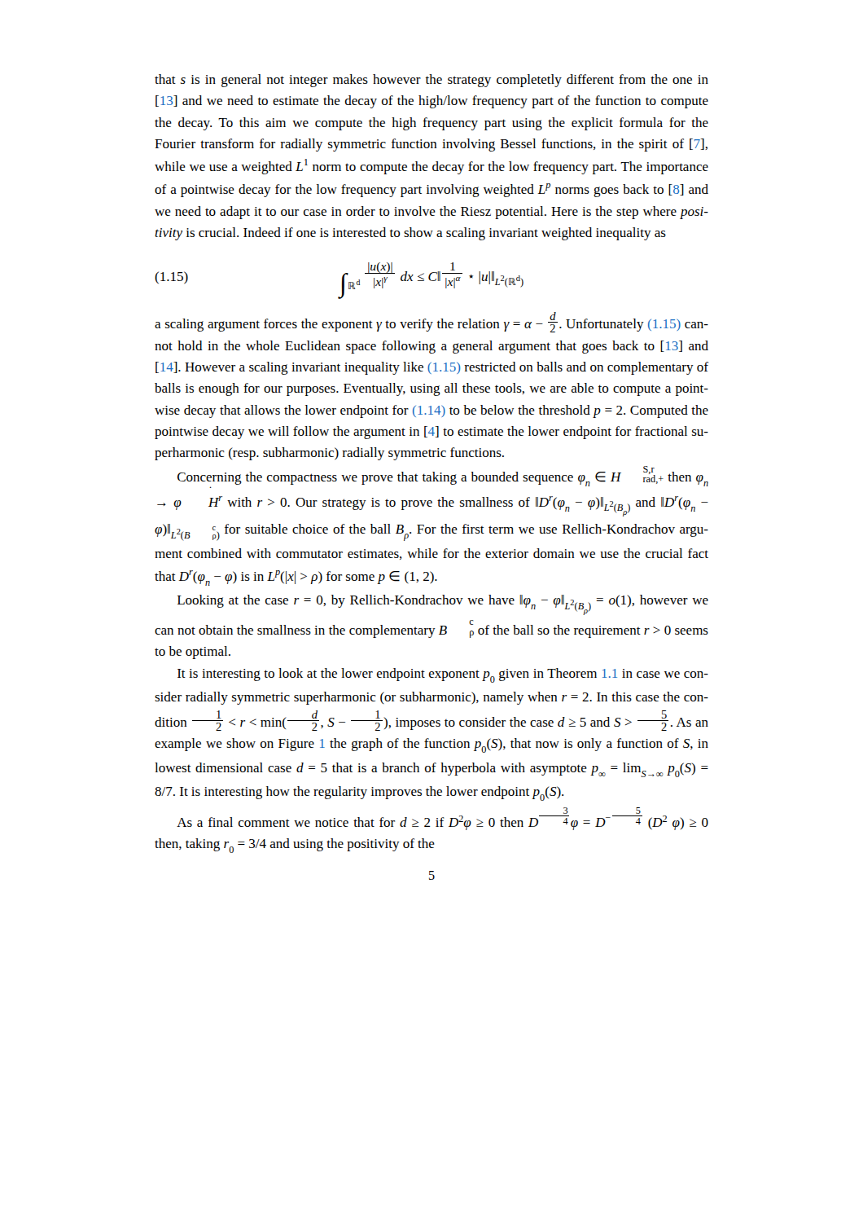that s is in general not integer makes however the strategy completetly different from the one in [13] and we need to estimate the decay of the high/low frequency part of the function to compute the decay. To this aim we compute the high frequency part using the explicit formula for the Fourier transform for radially symmetric function involving Bessel functions, in the spirit of [7], while we use a weighted L 1 norm to compute the decay for the low frequency part. The importance of a pointwise decay for the low frequency part involving weighted Lp norms goes back to [8] and we need to adapt it to our case in order to involve the Riesz potential. Here is the step where positivity is crucial. Indeed if one is interested to show a scaling invariant weighted inequality as
(1.15) ∫ℝd |u(x)||x|γ dx ≤ C‖1|x|α ⋆ |u|‖L 2(ℝd)
a scaling argument forces the exponent γ to verify the relation γ = α − d 2. Unfortunately (1.15) cannot hold in the whole Euclidean space following a general argument that goes back to [13] and [14]. However a scaling invariant inequality like (1.15) restricted on balls and on complementary of balls is enough for our purposes. Eventually, using all these tools, we are able to compute a pointwise decay that allows the lower endpoint for (1.14) to be below the threshold p = 2. Computed the pointwise decay we will follow the argument in [4] to estimate the lower endpoint for fractional superharmonic (resp. subharmonic) radially symmetric functions.
Concerning the compactness we prove that taking a bounded sequence φn ∈ HS,r rad,+ then φn → φ ̇Hr with r > 0. Our strategy is to prove the smallness of ‖Dr(φn − φ)‖L 2(Bρ) and ‖Dr(φn − φ)‖L 2(Bcρ) for suitable choice of the ball Bρ. For the first term we use Rellich-Kondrachov argument combined with commutator estimates, while for the exterior domain we use the crucial fact that Dr(φn − φ) is in Lp(|x| > ρ) for some p ∈ (1, 2).
Looking at the case r = 0, by Rellich-Kondrachov we have ‖φn − φ‖L 2(Bρ) = o(1), however we can not obtain the smallness in the complementary Bcρ of the ball so the requirement r > 0 seems to be optimal.
It is interesting to look at the lower endpoint exponent p 0 given in Theorem 1.1 in case we consider radially symmetric superharmonic (or subharmonic), namely when r = 2. In this case the condition 12 < r < min(d 2, S − 12), imposes to consider the case d ≥ 5 and S > 52. As an example we show on Figure 1 the graph of the function p 0(S), that now is only a function of S, in lowest dimensional case d = 5 that is a branch of hyperbola with asymptote p∞ = limS→∞ p 0(S) = 8/7. It is interesting how the regularity improves the lower endpoint p 0(S).
As a final comment we notice that for d ≥ 2 if D 2 φ ≥ 0 then D 34 φ = D−54 (D 2 φ) ≥ 0 then, taking r 0 = 3/4 and using the positivity of the
5